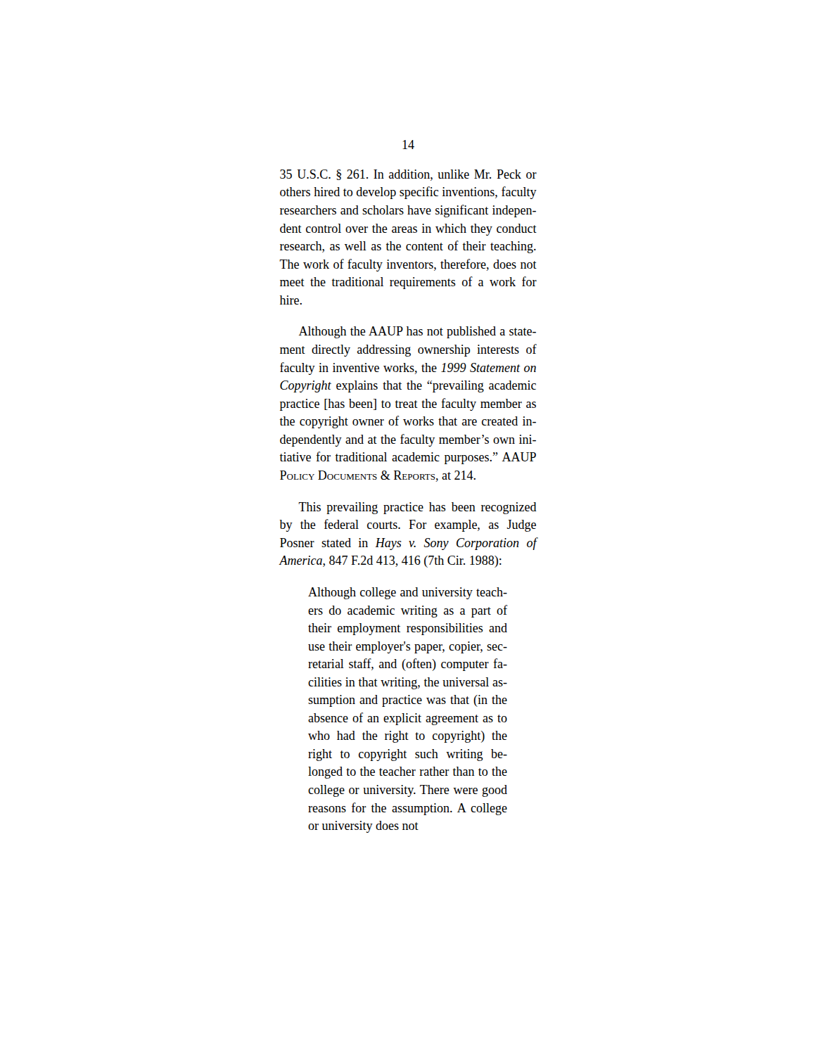14
35 U.S.C. § 261. In addition, unlike Mr. Peck or others hired to develop specific inventions, faculty researchers and scholars have significant independent control over the areas in which they conduct research, as well as the content of their teaching. The work of faculty inventors, therefore, does not meet the traditional requirements of a work for hire.
Although the AAUP has not published a statement directly addressing ownership interests of faculty in inventive works, the 1999 Statement on Copyright explains that the “prevailing academic practice [has been] to treat the faculty member as the copyright owner of works that are created independently and at the faculty member’s own initiative for traditional academic purposes.” AAUP Policy Documents & Reports, at 214.
This prevailing practice has been recognized by the federal courts. For example, as Judge Posner stated in Hays v. Sony Corporation of America, 847 F.2d 413, 416 (7th Cir. 1988):
Although college and university teachers do academic writing as a part of their employment responsibilities and use their employer's paper, copier, secretarial staff, and (often) computer facilities in that writing, the universal assumption and practice was that (in the absence of an explicit agreement as to who had the right to copyright) the right to copyright such writing belonged to the teacher rather than to the college or university. There were good reasons for the assumption. A college or university does not